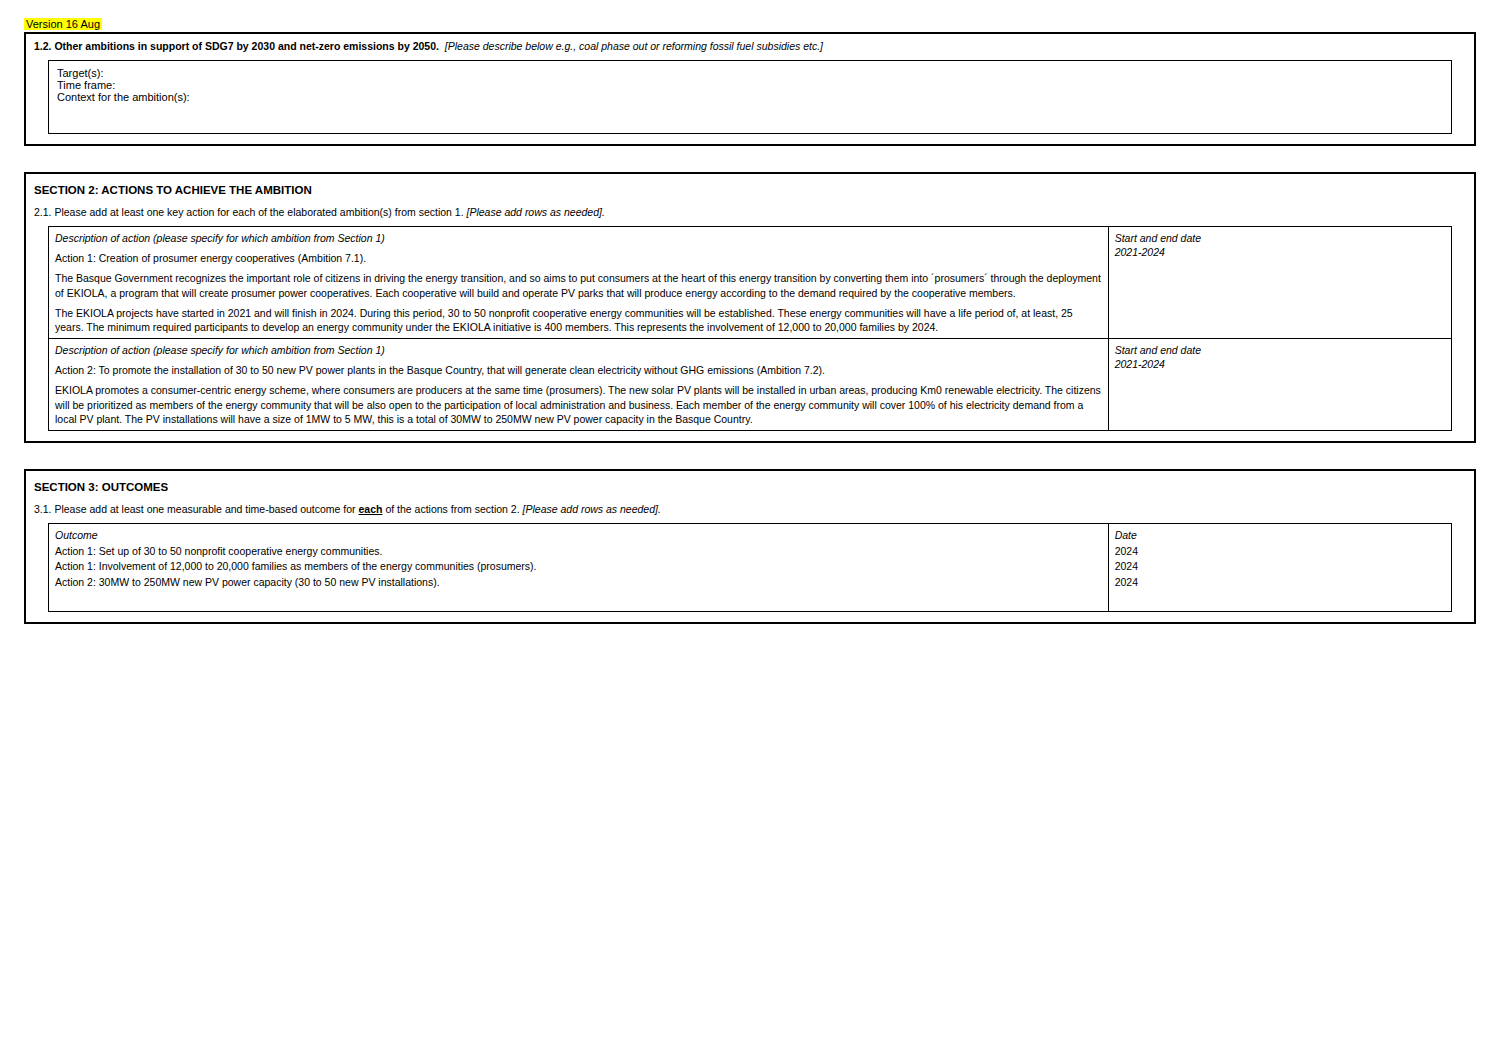Version 16 Aug
1.2. Other ambitions in support of SDG7 by 2030 and net-zero emissions by 2050. [Please describe below e.g., coal phase out or reforming fossil fuel subsidies etc.]
Target(s):
Time frame:
Context for the ambition(s):
SECTION 2: ACTIONS TO ACHIEVE THE AMBITION
2.1. Please add at least one key action for each of the elaborated ambition(s) from section 1. [Please add rows as needed].
| Description of action (please specify for which ambition from Section 1) Action 1: Creation of prosumer energy cooperatives (Ambition 7.1). The Basque Government recognizes the important role of citizens in driving the energy transition, and so aims to put consumers at the heart of this energy transition by converting them into ´prosumers´ through the deployment of EKIOLA, a program that will create prosumer power cooperatives. Each cooperative will build and operate PV parks that will produce energy according to the demand required by the cooperative members. The EKIOLA projects have started in 2021 and will finish in 2024. During this period, 30 to 50 nonprofit cooperative energy communities will be established. These energy communities will have a life period of, at least, 25 years. The minimum required participants to develop an energy community under the EKIOLA initiative is 400 members. This represents the involvement of 12,000 to 20,000 families by 2024. | Start and end date 2021-2024 |
| Description of action (please specify for which ambition from Section 1) Action 2: To promote the installation of 30 to 50 new PV power plants in the Basque Country, that will generate clean electricity without GHG emissions (Ambition 7.2). EKIOLA promotes a consumer-centric energy scheme, where consumers are producers at the same time (prosumers). The new solar PV plants will be installed in urban areas, producing Km0 renewable electricity. The citizens will be prioritized as members of the energy community that will be also open to the participation of local administration and business. Each member of the energy community will cover 100% of his electricity demand from a local PV plant. The PV installations will have a size of 1MW to 5 MW, this is a total of 30MW to 250MW new PV power capacity in the Basque Country. | Start and end date 2021-2024 |
SECTION 3: OUTCOMES
3.1. Please add at least one measurable and time-based outcome for each of the actions from section 2. [Please add rows as needed].
| Outcome Action 1: Set up of 30 to 50 nonprofit cooperative energy communities. Action 1: Involvement of 12,000 to 20,000 families as members of the energy communities (prosumers). Action 2: 30MW to 250MW new PV power capacity (30 to 50 new PV installations). | Date 2024 2024 2024 |